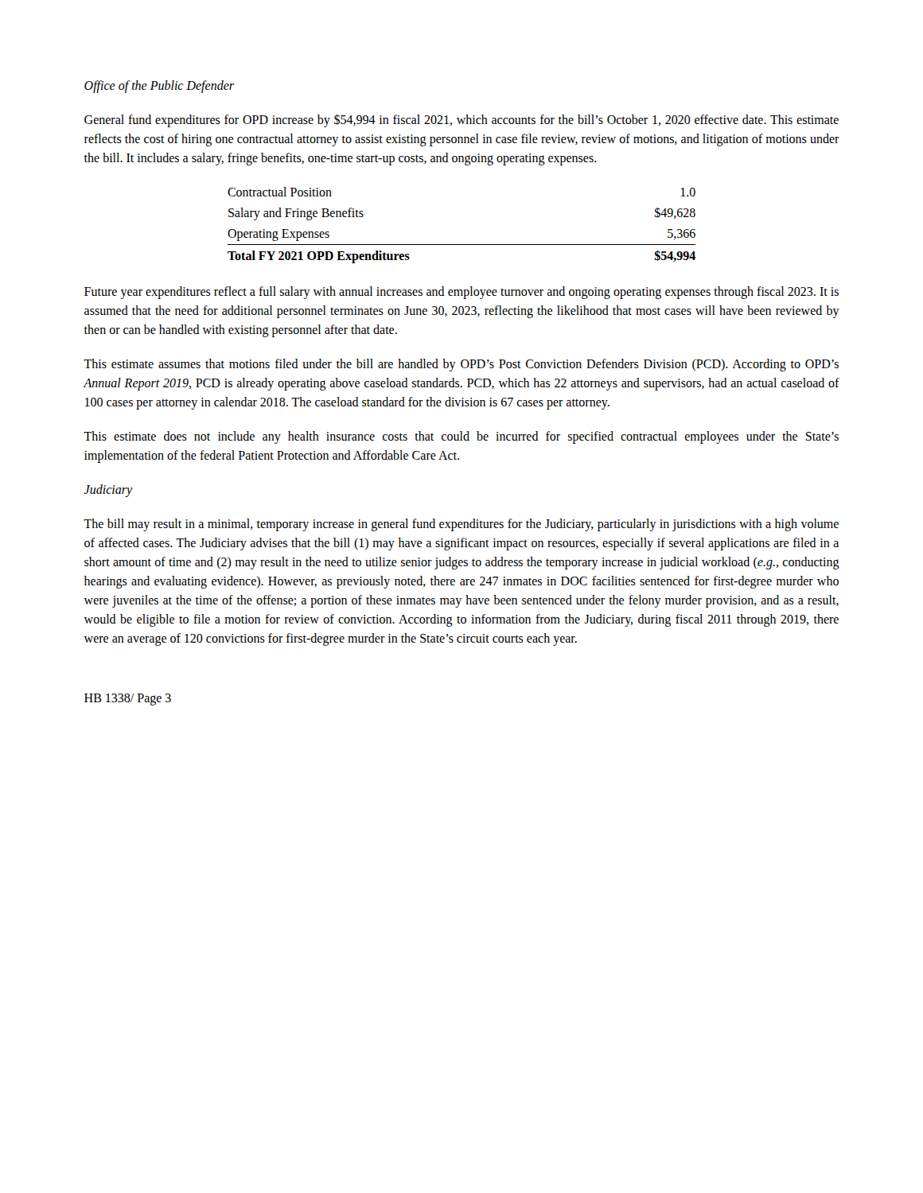Office of the Public Defender
General fund expenditures for OPD increase by $54,994 in fiscal 2021, which accounts for the bill’s October 1, 2020 effective date. This estimate reflects the cost of hiring one contractual attorney to assist existing personnel in case file review, review of motions, and litigation of motions under the bill. It includes a salary, fringe benefits, one-time start-up costs, and ongoing operating expenses.
| Contractual Position | 1.0 |
| Salary and Fringe Benefits | $49,628 |
| Operating Expenses | 5,366 |
| Total FY 2021 OPD Expenditures | $54,994 |
Future year expenditures reflect a full salary with annual increases and employee turnover and ongoing operating expenses through fiscal 2023. It is assumed that the need for additional personnel terminates on June 30, 2023, reflecting the likelihood that most cases will have been reviewed by then or can be handled with existing personnel after that date.
This estimate assumes that motions filed under the bill are handled by OPD’s Post Conviction Defenders Division (PCD). According to OPD’s Annual Report 2019, PCD is already operating above caseload standards. PCD, which has 22 attorneys and supervisors, had an actual caseload of 100 cases per attorney in calendar 2018. The caseload standard for the division is 67 cases per attorney.
This estimate does not include any health insurance costs that could be incurred for specified contractual employees under the State’s implementation of the federal Patient Protection and Affordable Care Act.
Judiciary
The bill may result in a minimal, temporary increase in general fund expenditures for the Judiciary, particularly in jurisdictions with a high volume of affected cases. The Judiciary advises that the bill (1) may have a significant impact on resources, especially if several applications are filed in a short amount of time and (2) may result in the need to utilize senior judges to address the temporary increase in judicial workload (e.g., conducting hearings and evaluating evidence). However, as previously noted, there are 247 inmates in DOC facilities sentenced for first-degree murder who were juveniles at the time of the offense; a portion of these inmates may have been sentenced under the felony murder provision, and as a result, would be eligible to file a motion for review of conviction. According to information from the Judiciary, during fiscal 2011 through 2019, there were an average of 120 convictions for first-degree murder in the State’s circuit courts each year.
HB 1338/ Page 3